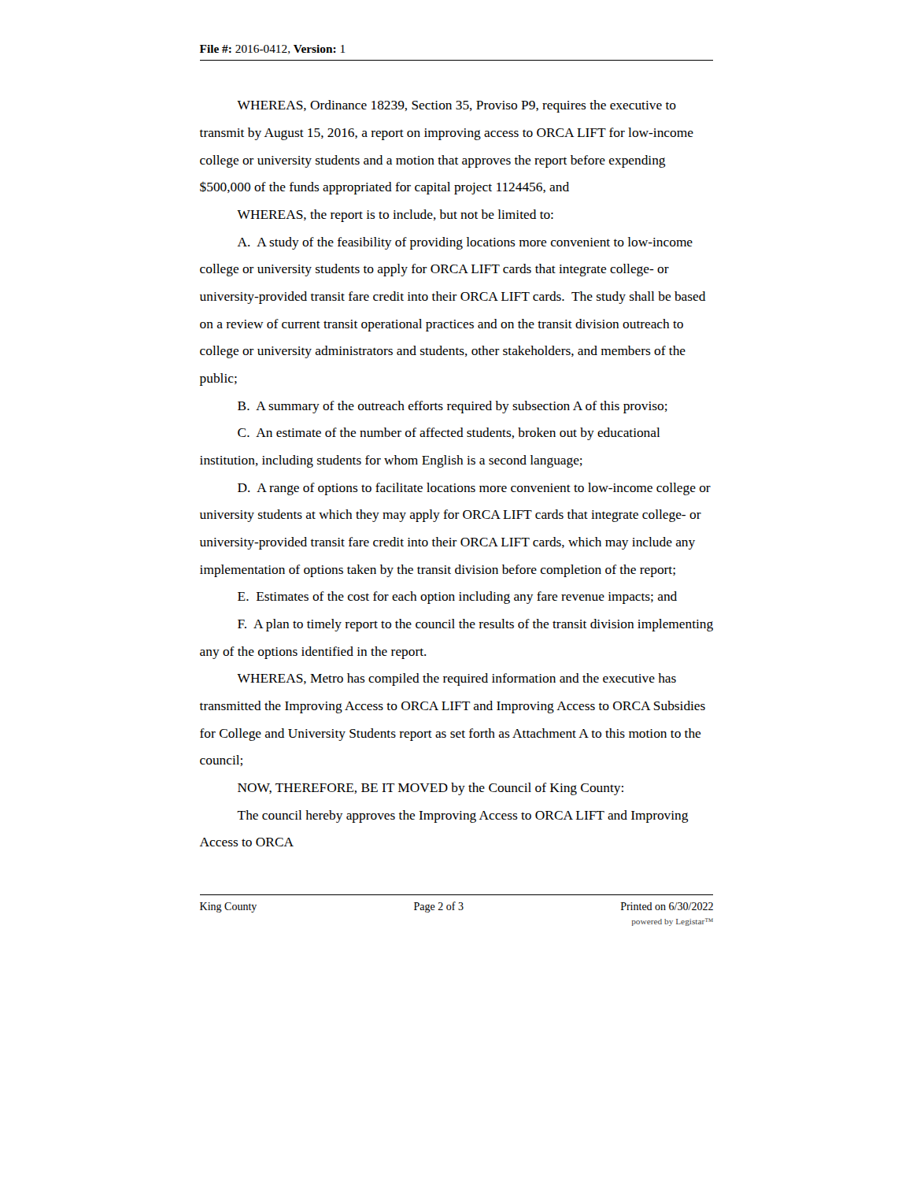File #: 2016-0412, Version: 1
WHEREAS, Ordinance 18239, Section 35, Proviso P9, requires the executive to transmit by August 15, 2016, a report on improving access to ORCA LIFT for low-income college or university students and a motion that approves the report before expending $500,000 of the funds appropriated for capital project 1124456, and
WHEREAS, the report is to include, but not be limited to:
A. A study of the feasibility of providing locations more convenient to low-income college or university students to apply for ORCA LIFT cards that integrate college- or university-provided transit fare credit into their ORCA LIFT cards. The study shall be based on a review of current transit operational practices and on the transit division outreach to college or university administrators and students, other stakeholders, and members of the public;
B. A summary of the outreach efforts required by subsection A of this proviso;
C. An estimate of the number of affected students, broken out by educational institution, including students for whom English is a second language;
D. A range of options to facilitate locations more convenient to low-income college or university students at which they may apply for ORCA LIFT cards that integrate college- or university-provided transit fare credit into their ORCA LIFT cards, which may include any implementation of options taken by the transit division before completion of the report;
E. Estimates of the cost for each option including any fare revenue impacts; and
F. A plan to timely report to the council the results of the transit division implementing any of the options identified in the report.
WHEREAS, Metro has compiled the required information and the executive has transmitted the Improving Access to ORCA LIFT and Improving Access to ORCA Subsidies for College and University Students report as set forth as Attachment A to this motion to the council;
NOW, THEREFORE, BE IT MOVED by the Council of King County:
The council hereby approves the Improving Access to ORCA LIFT and Improving Access to ORCA
King County
Page 2 of 3
Printed on 6/30/2022
powered by Legistar™